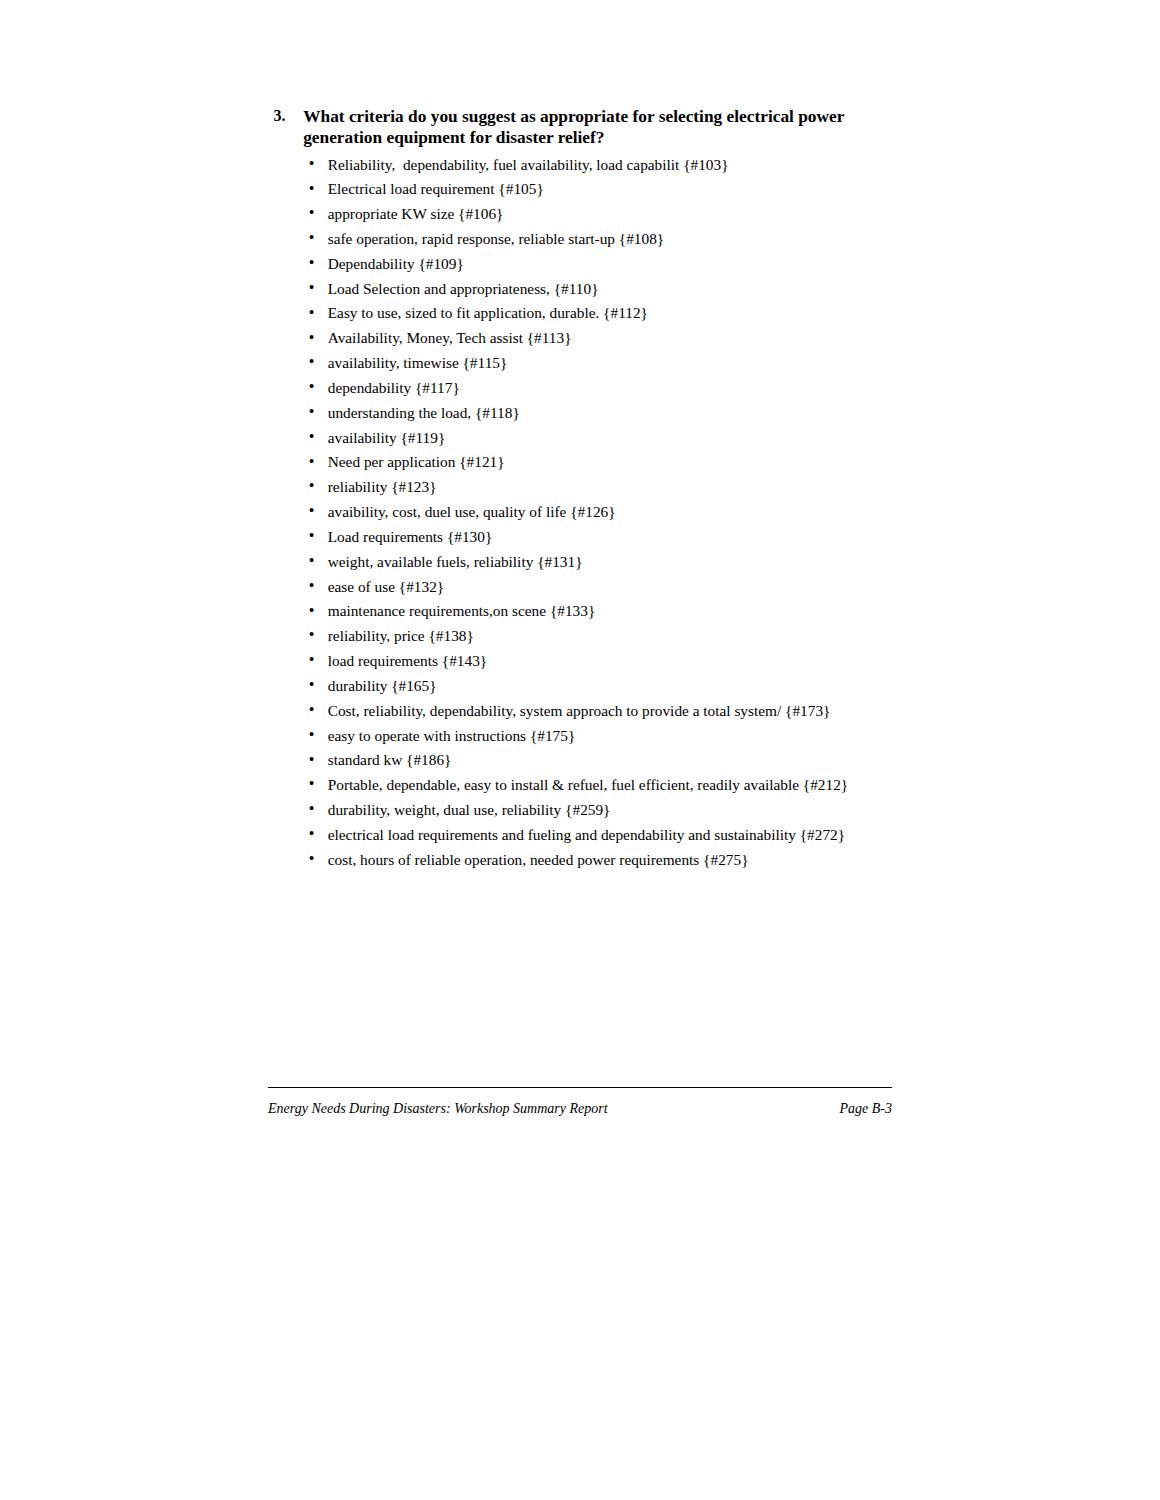3. What criteria do you suggest as appropriate for selecting electrical power generation equipment for disaster relief?
Reliability, dependability, fuel availability, load capabilit {#103}
Electrical load requirement {#105}
appropriate KW size {#106}
safe operation, rapid response, reliable start-up {#108}
Dependability {#109}
Load Selection and appropriateness, {#110}
Easy to use, sized to fit application, durable. {#112}
Availability, Money, Tech assist {#113}
availability, timewise {#115}
dependability {#117}
understanding the load, {#118}
availability {#119}
Need per application {#121}
reliability {#123}
avaibility, cost, duel use, quality of life {#126}
Load requirements {#130}
weight, available fuels, reliability {#131}
ease of use {#132}
maintenance requirements,on scene {#133}
reliability, price {#138}
load requirements {#143}
durability {#165}
Cost, reliability, dependability, system approach to provide a total system/ {#173}
easy to operate with instructions {#175}
standard kw {#186}
Portable, dependable, easy to install & refuel, fuel efficient, readily available {#212}
durability, weight, dual use, reliability {#259}
electrical load requirements and fueling and dependability and sustainability {#272}
cost, hours of reliable operation, needed power requirements {#275}
Energy Needs During Disasters: Workshop Summary Report Page B-3